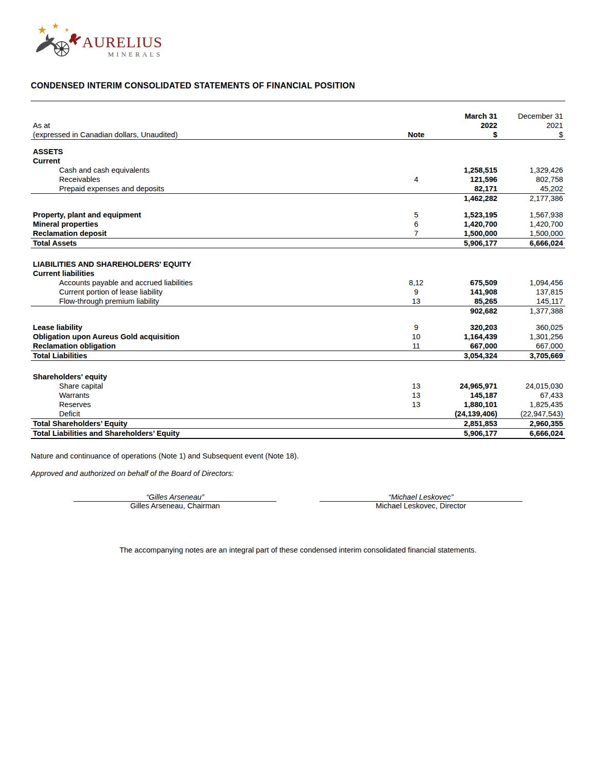AURELIUS MINERALS
CONDENSED INTERIM CONSOLIDATED STATEMENTS OF FINANCIAL POSITION
| | | March 31 | December 31 |
| As at | | 2022 | 2021 |
| (expressed in Canadian dollars, Unaudited) | Note | $ | $ |
| ASSETS | | | |
| Current | | | |
| Cash and cash equivalents | | 1,258,515 | 1,329,426 |
| Receivables | 4 | 121,596 | 802,758 |
| Prepaid expenses and deposits | | 82,171 | 45,202 |
| | | 1,462,282 | 2,177,386 |
| Property, plant and equipment | 5 | 1,523,195 | 1,567,938 |
| Mineral properties | 6 | 1,420,700 | 1,420,700 |
| Reclamation deposit | 7 | 1,500,000 | 1,500,000 |
| Total Assets | | 5,906,177 | 6,666,024 |
| LIABILITIES AND SHAREHOLDERS' EQUITY | | | |
| Current liabilities | | | |
| Accounts payable and accrued liabilities | 8,12 | 675,509 | 1,094,456 |
| Current portion of lease liability | 9 | 141,908 | 137,815 |
| Flow-through premium liability | 13 | 85,265 | 145,117 |
| | | 902,682 | 1,377,388 |
| Lease liability | 9 | 320,203 | 360,025 |
| Obligation upon Aureus Gold acquisition | 10 | 1,164,439 | 1,301,256 |
| Reclamation obligation | 11 | 667,000 | 667,000 |
| Total Liabilities | | 3,054,324 | 3,705,669 |
| Shareholders' equity | | | |
| Share capital | 13 | 24,965,971 | 24,015,030 |
| Warrants | 13 | 145,187 | 67,433 |
| Reserves | 13 | 1,880,101 | 1,825,435 |
| Deficit | | (24,139,406) | (22,947,543) |
| Total Shareholders’ Equity | | 2,851,853 | 2,960,355 |
| Total Liabilities and Shareholders’ Equity | | 5,906,177 | 6,666,024 |
Nature and continuance of operations (Note 1) and Subsequent event (Note 18).
Approved and authorized on behalf of the Board of Directors:
| | “Gilles Arseneau” | | “Michael Leskovec” | |
| | Gilles Arseneau, Chairman | | Michael Leskovec, Director | |
The accompanying notes are an integral part of these condensed interim consolidated financial statements.